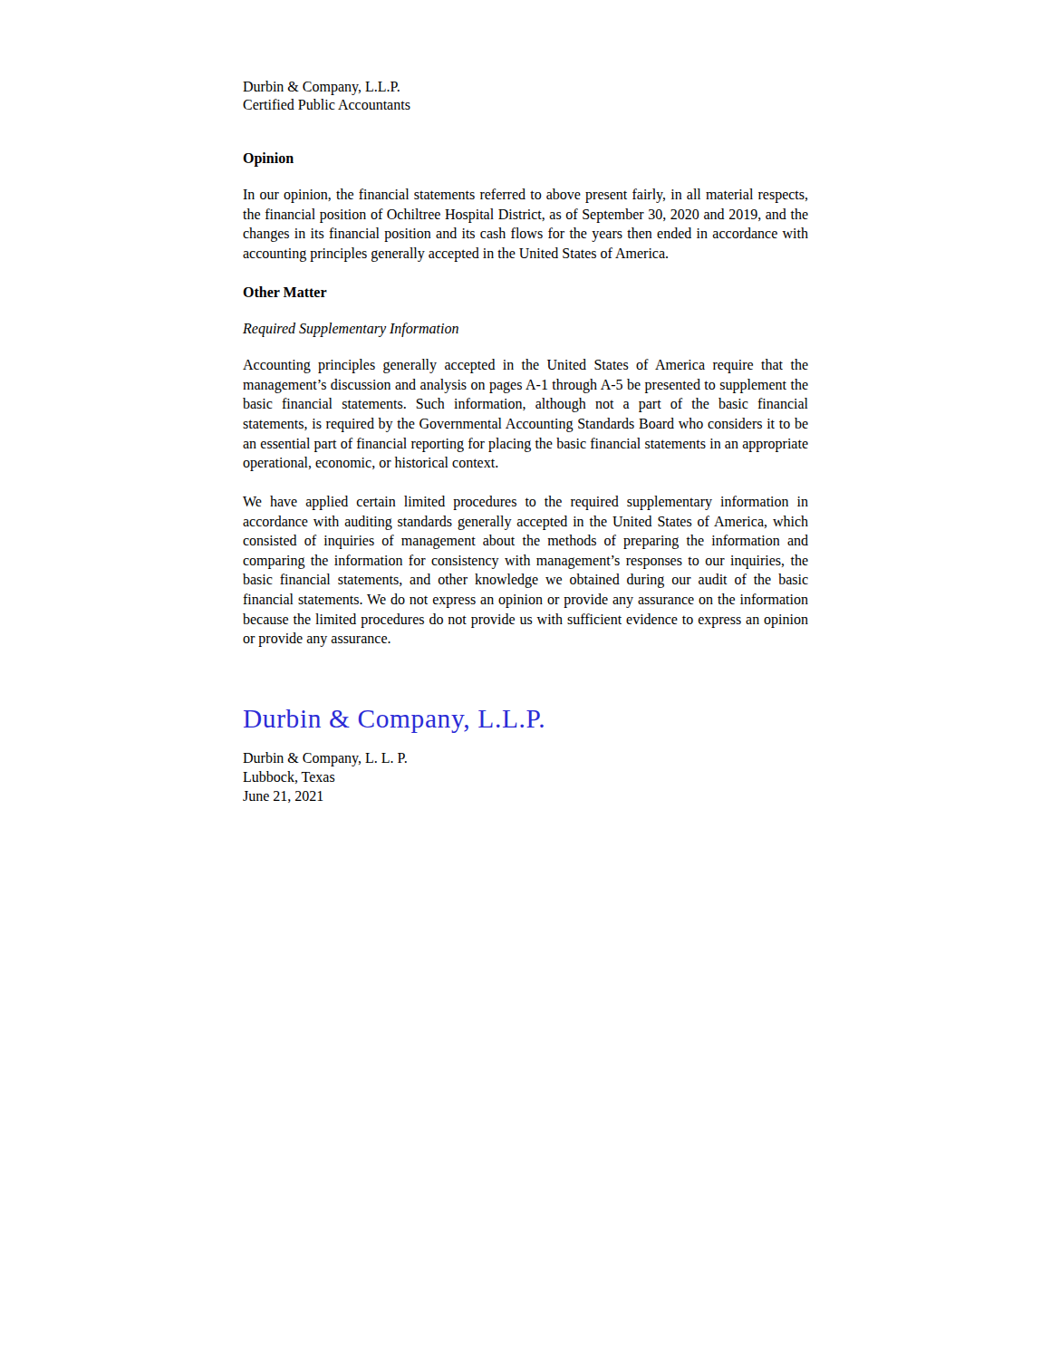Durbin & Company, L.L.P.
Certified Public Accountants
Opinion
In our opinion, the financial statements referred to above present fairly, in all material respects, the financial position of Ochiltree Hospital District, as of September 30, 2020 and 2019, and the changes in its financial position and its cash flows for the years then ended in accordance with accounting principles generally accepted in the United States of America.
Other Matter
Required Supplementary Information
Accounting principles generally accepted in the United States of America require that the management’s discussion and analysis on pages A-1 through A-5 be presented to supplement the basic financial statements. Such information, although not a part of the basic financial statements, is required by the Governmental Accounting Standards Board who considers it to be an essential part of financial reporting for placing the basic financial statements in an appropriate operational, economic, or historical context.
We have applied certain limited procedures to the required supplementary information in accordance with auditing standards generally accepted in the United States of America, which consisted of inquiries of management about the methods of preparing the information and comparing the information for consistency with management’s responses to our inquiries, the basic financial statements, and other knowledge we obtained during our audit of the basic financial statements. We do not express an opinion or provide any assurance on the information because the limited procedures do not provide us with sufficient evidence to express an opinion or provide any assurance.
Durbin & Company, L.L.P.
Durbin & Company, L. L. P.
Lubbock, Texas
June 21, 2021